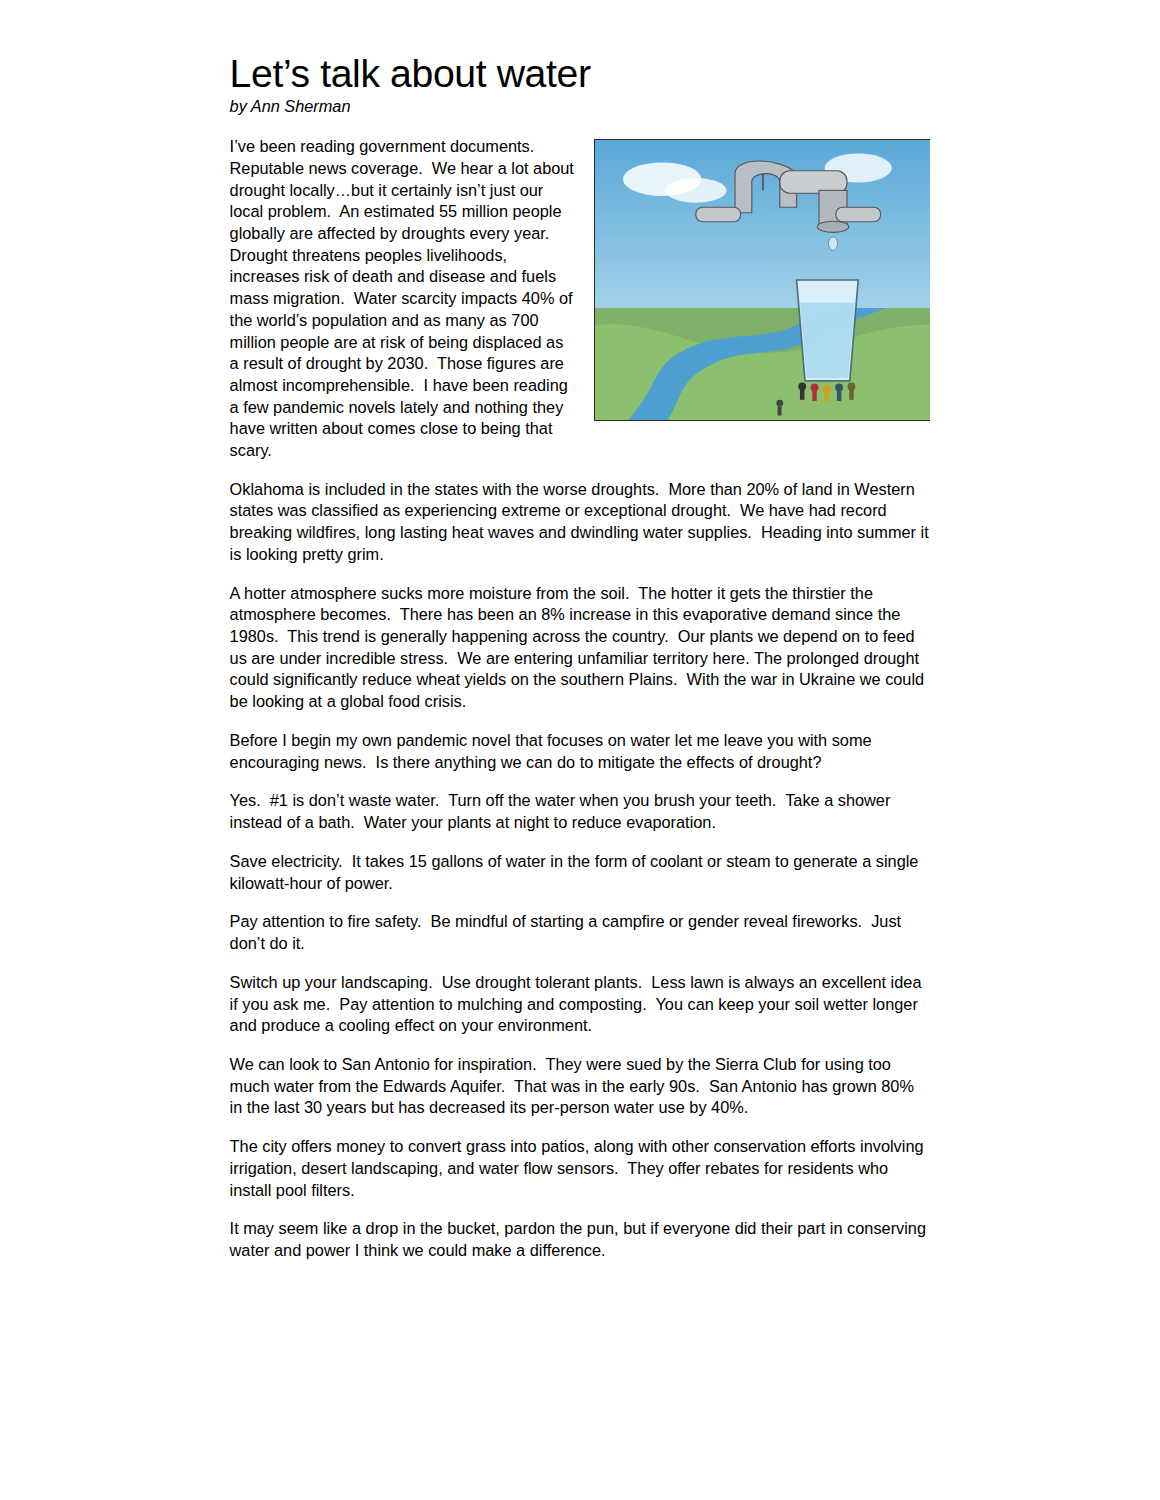Let’s talk about water
by Ann Sherman
I’ve been reading government documents. Reputable news coverage. We hear a lot about drought locally…but it certainly isn’t just our local problem. An estimated 55 million people globally are affected by droughts every year. Drought threatens peoples livelihoods, increases risk of death and disease and fuels mass migration. Water scarcity impacts 40% of the world’s population and as many as 700 million people are at risk of being displaced as a result of drought by 2030. Those figures are almost incomprehensible. I have been reading a few pandemic novels lately and nothing they have written about comes close to being that scary.
Oklahoma is included in the states with the worse droughts. More than 20% of land in Western states was classified as experiencing extreme or exceptional drought. We have had record breaking wildfires, long lasting heat waves and dwindling water supplies. Heading into summer it is looking pretty grim.
A hotter atmosphere sucks more moisture from the soil. The hotter it gets the thirstier the atmosphere becomes. There has been an 8% increase in this evaporative demand since the 1980s. This trend is generally happening across the country. Our plants we depend on to feed us are under incredible stress. We are entering unfamiliar territory here. The prolonged drought could significantly reduce wheat yields on the southern Plains. With the war in Ukraine we could be looking at a global food crisis.
Before I begin my own pandemic novel that focuses on water let me leave you with some encouraging news. Is there anything we can do to mitigate the effects of drought?
Yes. #1 is don’t waste water. Turn off the water when you brush your teeth. Take a shower instead of a bath. Water your plants at night to reduce evaporation.
Save electricity. It takes 15 gallons of water in the form of coolant or steam to generate a single kilowatt-hour of power.
Pay attention to fire safety. Be mindful of starting a campfire or gender reveal fireworks. Just don’t do it.
Switch up your landscaping. Use drought tolerant plants. Less lawn is always an excellent idea if you ask me. Pay attention to mulching and composting. You can keep your soil wetter longer and produce a cooling effect on your environment.
We can look to San Antonio for inspiration. They were sued by the Sierra Club for using too much water from the Edwards Aquifer. That was in the early 90s. San Antonio has grown 80% in the last 30 years but has decreased its per-person water use by 40%.
The city offers money to convert grass into patios, along with other conservation efforts involving irrigation, desert landscaping, and water flow sensors. They offer rebates for residents who install pool filters.
It may seem like a drop in the bucket, pardon the pun, but if everyone did their part in conserving water and power I think we could make a difference.